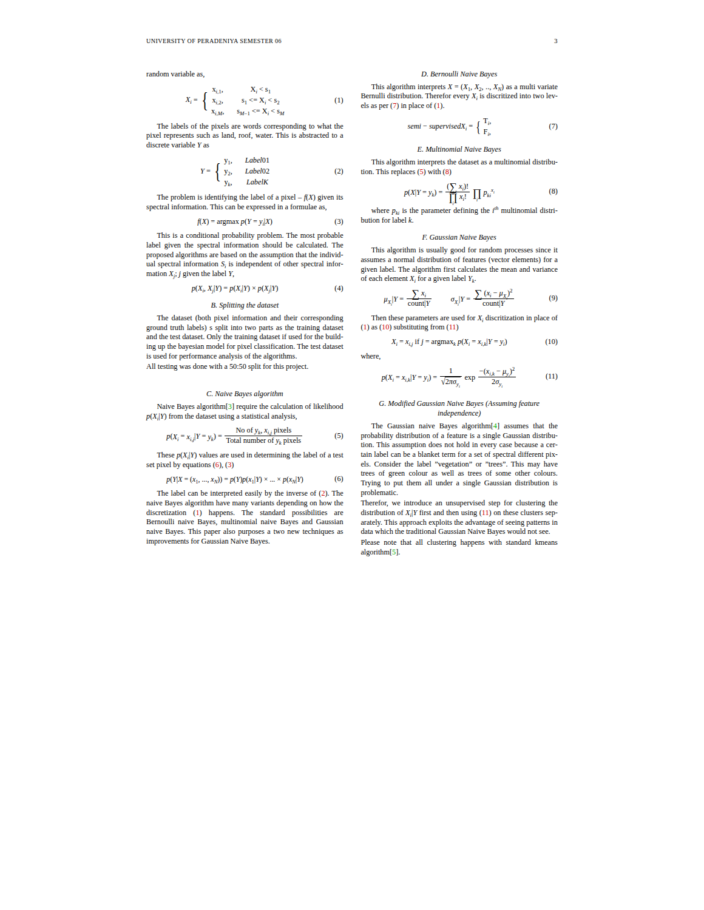University of Peradeniya Semester 06
3
random variable as,
Xi = {
| x i ,1 , | X i < s 1 |
| x i ,2 , | s 1 <= X i < s 2 |
| x i , M , | s M −1 <= X i < s M |
(1)
The labels of the pixels are words corresponding to what the pixel represents such as land, roof, water. This is abstracted to a discrete variable Y as
Y = {
| y 1 , | Label 01 |
| y 2 , | Label 02 |
| y k , | LabelK |
(2)
The problem is identifying the label of a pixel – f(X) given its spectral information. This can be expressed in a formulae as,
f(X) = argmax p(Y = yi|X)
(3)
This is a conditional probability problem. The most probable label given the spectral information should be calculated. The proposed algorithms are based on the assumption that the individual spectral information Si is independent of other spectral information Xj; j given the label Y,
p(Xi, Xj|Y) = p(Xi|Y) × p(Xj|Y)
(4)
B. Splitting the dataset
The dataset (both pixel information and their corresponding ground truth labels) s split into two parts as the training dataset and the test dataset. Only the training dataset if used for the building up the bayesian model for pixel classification. The test dataset is used for performance analysis of the algorithms.
All testing was done with a 50:50 split for this project.
C. Naive Bayes algorithm
Naive Bayes algorithm[3] require the calculation of likelihood p(Xi|Y) from the dataset using a statistical analysis,
p(Xi = xi,j|Y = yk) = No of yk, xi,j pixels Total number of yk pixels
(5)
These p(Xi|Y) values are used in determining the label of a test set pixel by equations (6), (3)
p(Y|X = (x1, ..., xN)) = p(Y)p(x1|Y) × ... × p(xN|Y)
(6)
The label can be interpreted easily by the inverse of (2). The naive Bayes algorithm have many variants depending on how the discretization (1) happens. The standard possibilities are Bernoulli naive Bayes, multinomial naive Bayes and Gaussian naive Bayes. This paper also purposes a two new techniques as improvements for Gaussian Naive Bayes.
D. Bernoulli Naive Bayes
This algorithm interprets X = (X1, X2, .., XN) as a multi variate Bernulli distribution. Therefor every Xi is discritized into two levels as per (7) in place of (1).
semi − supervisedXi = {
| T i , |
| F i , |
(7)
E. Multinomial Naive Bayes
This algorithm interprets the dataset as a multinomial distribution. This replaces (5) with (8)
p(X|Y = yk) = (∑i xi)! ∏i xi! ∏i pkixi
(8)
where pki is the parameter defining the ith multinomial distribution for label k.
F. Gaussian Naive Bayes
This algorithm is usually good for random processes since it assumes a normal distribution of features (vector elements) for a given label. The algorithm first calculates the mean and variance of each element Xi for a given label Yk.
μXi|Y = ∑ xi count|Y σXi|Y = ∑ (xi − μXi)2 count|Y
(9)
Then these parameters are used for Xi discritization in place of (1) as (10) substituting from (11)
Xi = xi,j if j = argmaxk p(Xi = xi,k|Y = yi)
(10)
where,
p(Xi = xi,k|Y = yi) = 1 √2πσyi exp −(xi,k − μyi)2 2σyi
(11)
G. Modified Gaussian Naive Bayes (Assuming feature independence)
The Gaussian naive Bayes algorithm[4] assumes that the probability distribution of a feature is a single Gaussian distribution. This assumption does not hold in every case because a certain label can be a blanket term for a set of spectral different pixels. Consider the label ”vegetation” or ”trees”. This may have trees of green colour as well as trees of some other colours. Trying to put them all under a single Gaussian distribution is problematic.
Therefor, we introduce an unsupervised step for clustering the distribution of Xi|Y first and then using (11) on these clusters separately. This approach exploits the advantage of seeing patterns in data which the traditional Gaussian Naive Bayes would not see.
Please note that all clustering happens with standard kmeans algorithm[5].